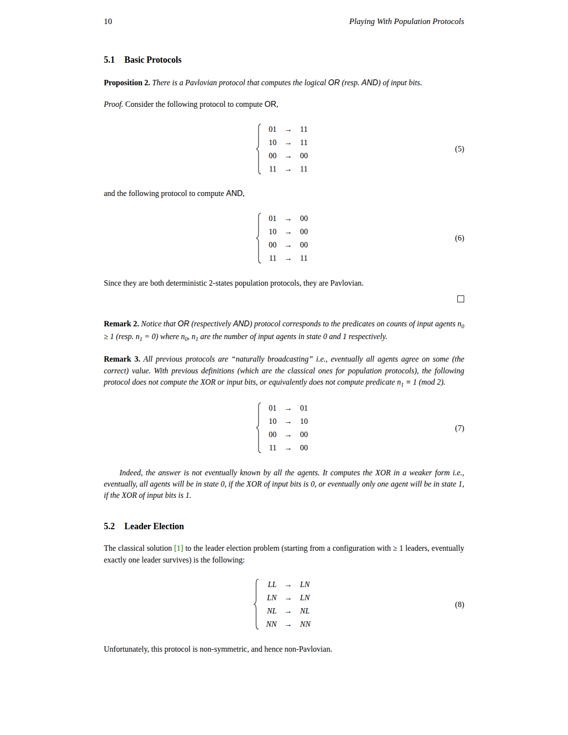10 Playing With Population Protocols
5.1 Basic Protocols
Proposition 2. There is a Pavlovian protocol that computes the logical OR (resp. AND) of input bits.
Proof. Consider the following protocol to compute OR,
| 01 | → | 11 |
| 10 | → | 11 |
| 00 | → | 00 |
| 11 | → | 11 |
(5)
and the following protocol to compute AND,
| 01 | → | 00 |
| 10 | → | 00 |
| 00 | → | 00 |
| 11 | → | 11 |
(6)
Since they are both deterministic 2-states population protocols, they are Pavlovian.
Remark 2. Notice that OR (respectively AND) protocol corresponds to the predicates on counts of input agents n0 ≥ 1 (resp. n1 = 0) where n0, n1 are the number of input agents in state 0 and 1 respectively.
Remark 3. All previous protocols are “naturally broadcasting” i.e., eventually all agents agree on some (the correct) value. With previous definitions (which are the classical ones for population protocols), the following protocol does not compute the XOR or input bits, or equivalently does not compute predicate n1 ≡ 1 (mod 2).
| 01 | → | 01 |
| 10 | → | 10 |
| 00 | → | 00 |
| 11 | → | 00 |
(7)
Indeed, the answer is not eventually known by all the agents. It computes the XOR in a weaker form i.e., eventually, all agents will be in state 0, if the XOR of input bits is 0, or eventually only one agent will be in state 1, if the XOR of input bits is 1.
5.2 Leader Election
The classical solution [1] to the leader election problem (starting from a configuration with ≥ 1 leaders, eventually exactly one leader survives) is the following:
| LL | → | LN |
| LN | → | LN |
| NL | → | NL |
| NN | → | NN |
(8)
Unfortunately, this protocol is non-symmetric, and hence non-Pavlovian.